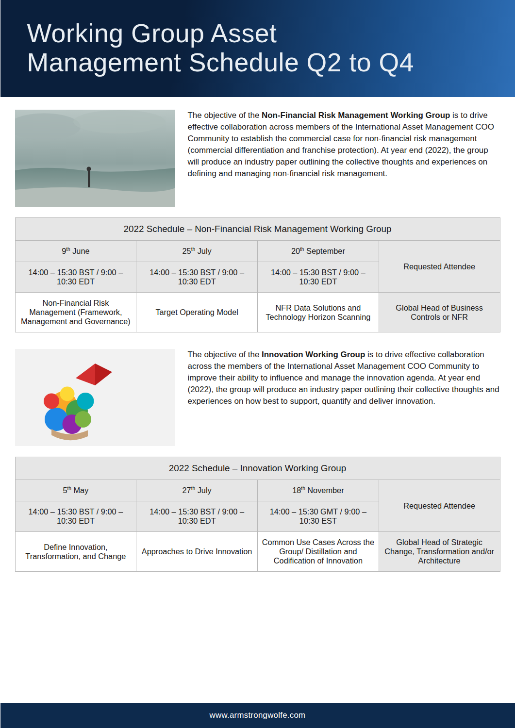Working Group Asset
Management Schedule Q2 to Q4
The objective of the Non-Financial Risk Management Working Group is to drive effective collaboration across members of the International Asset Management COO Community to establish the commercial case for non-financial risk management (commercial differentiation and franchise protection). At year end (2022), the group will produce an industry paper outlining the collective thoughts and experiences on defining and managing non-financial risk management.
2022 Schedule – Non-Financial Risk Management Working Group
| 9 th June | 25 th July | 20 th September | Requested Attendee |
| --- | --- | --- | --- |
| 14:00 – 15:30 BST / 9:00 – 10:30 EDT | 14:00 – 15:30 BST / 9:00 – 10:30 EDT | 14:00 – 15:30 BST / 9:00 – 10:30 EDT |
| Non-Financial Risk Management (Framework, Management and Governance) | Target Operating Model | NFR Data Solutions and Technology Horizon Scanning | Global Head of Business Controls or NFR |
The objective of the Innovation Working Group is to drive effective collaboration across the members of the International Asset Management COO Community to improve their ability to influence and manage the innovation agenda. At year end (2022), the group will produce an industry paper outlining their collective thoughts and experiences on how best to support, quantify and deliver innovation.
2022 Schedule – Innovation Working Group
| 5 th May | 27 th July | 18 th November | Requested Attendee |
| --- | --- | --- | --- |
| 14:00 – 15:30 BST / 9:00 – 10:30 EDT | 14:00 – 15:30 BST / 9:00 – 10:30 EDT | 14:00 – 15:30 GMT / 9:00 – 10:30 EST |
| Define Innovation, Transformation, and Change | Approaches to Drive Innovation | Common Use Cases Across the Group/ Distillation and Codification of Innovation | Global Head of Strategic Change, Transformation and/or Architecture |
www.armstrongwolfe.com